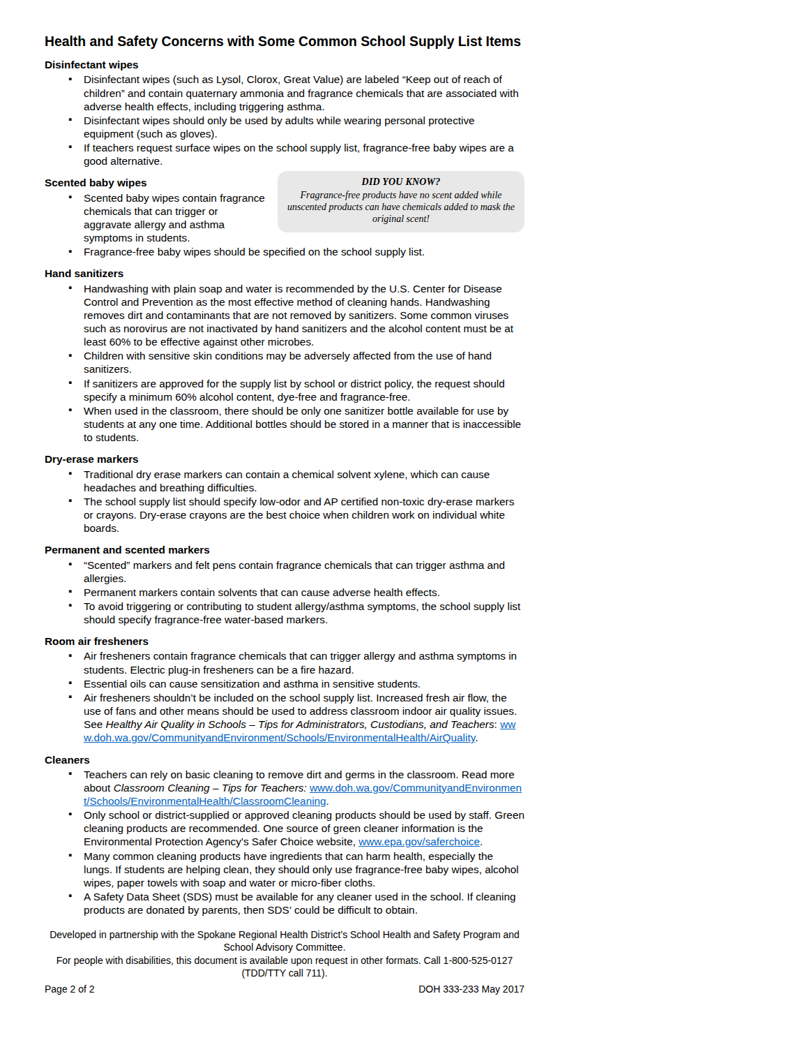Health and Safety Concerns with Some Common School Supply List Items
Disinfectant wipes
Disinfectant wipes (such as Lysol, Clorox, Great Value) are labeled “Keep out of reach of children” and contain quaternary ammonia and fragrance chemicals that are associated with adverse health effects, including triggering asthma.
Disinfectant wipes should only be used by adults while wearing personal protective equipment (such as gloves).
If teachers request surface wipes on the school supply list, fragrance-free baby wipes are a good alternative.
DID YOU KNOW?
Fragrance-free products have no scent added while unscented products can have chemicals added to mask the original scent!
Scented baby wipes
Scented baby wipes contain fragrance chemicals that can trigger or aggravate allergy and asthma symptoms in students.
Fragrance-free baby wipes should be specified on the school supply list.
Hand sanitizers
Handwashing with plain soap and water is recommended by the U.S. Center for Disease Control and Prevention as the most effective method of cleaning hands. Handwashing removes dirt and contaminants that are not removed by sanitizers. Some common viruses such as norovirus are not inactivated by hand sanitizers and the alcohol content must be at least 60% to be effective against other microbes.
Children with sensitive skin conditions may be adversely affected from the use of hand sanitizers.
If sanitizers are approved for the supply list by school or district policy, the request should specify a minimum 60% alcohol content, dye-free and fragrance-free.
When used in the classroom, there should be only one sanitizer bottle available for use by students at any one time. Additional bottles should be stored in a manner that is inaccessible to students.
Dry-erase markers
Traditional dry erase markers can contain a chemical solvent xylene, which can cause headaches and breathing difficulties.
The school supply list should specify low-odor and AP certified non-toxic dry-erase markers or crayons. Dry-erase crayons are the best choice when children work on individual white boards.
Permanent and scented markers
“Scented” markers and felt pens contain fragrance chemicals that can trigger asthma and allergies.
Permanent markers contain solvents that can cause adverse health effects.
To avoid triggering or contributing to student allergy/asthma symptoms, the school supply list should specify fragrance-free water-based markers.
Room air fresheners
Air fresheners contain fragrance chemicals that can trigger allergy and asthma symptoms in students. Electric plug-in fresheners can be a fire hazard.
Essential oils can cause sensitization and asthma in sensitive students.
Air fresheners shouldn’t be included on the school supply list. Increased fresh air flow, the use of fans and other means should be used to address classroom indoor air quality issues. See Healthy Air Quality in Schools – Tips for Administrators, Custodians, and Teachers: www.doh.wa.gov/CommunityandEnvironment/Schools/EnvironmentalHealth/AirQuality.
Cleaners
Teachers can rely on basic cleaning to remove dirt and germs in the classroom. Read more about Classroom Cleaning – Tips for Teachers: www.doh.wa.gov/CommunityandEnvironment/Schools/EnvironmentalHealth/ClassroomCleaning.
Only school or district-supplied or approved cleaning products should be used by staff. Green cleaning products are recommended. One source of green cleaner information is the Environmental Protection Agency’s Safer Choice website, www.epa.gov/saferchoice.
Many common cleaning products have ingredients that can harm health, especially the lungs. If students are helping clean, they should only use fragrance-free baby wipes, alcohol wipes, paper towels with soap and water or micro-fiber cloths.
A Safety Data Sheet (SDS) must be available for any cleaner used in the school. If cleaning products are donated by parents, then SDS’ could be difficult to obtain.
Developed in partnership with the Spokane Regional Health District’s School Health and Safety Program and School Advisory Committee.
For people with disabilities, this document is available upon request in other formats. Call 1-800-525-0127 (TDD/TTY call 711).
Page 2 of 2 DOH 333-233 May 2017